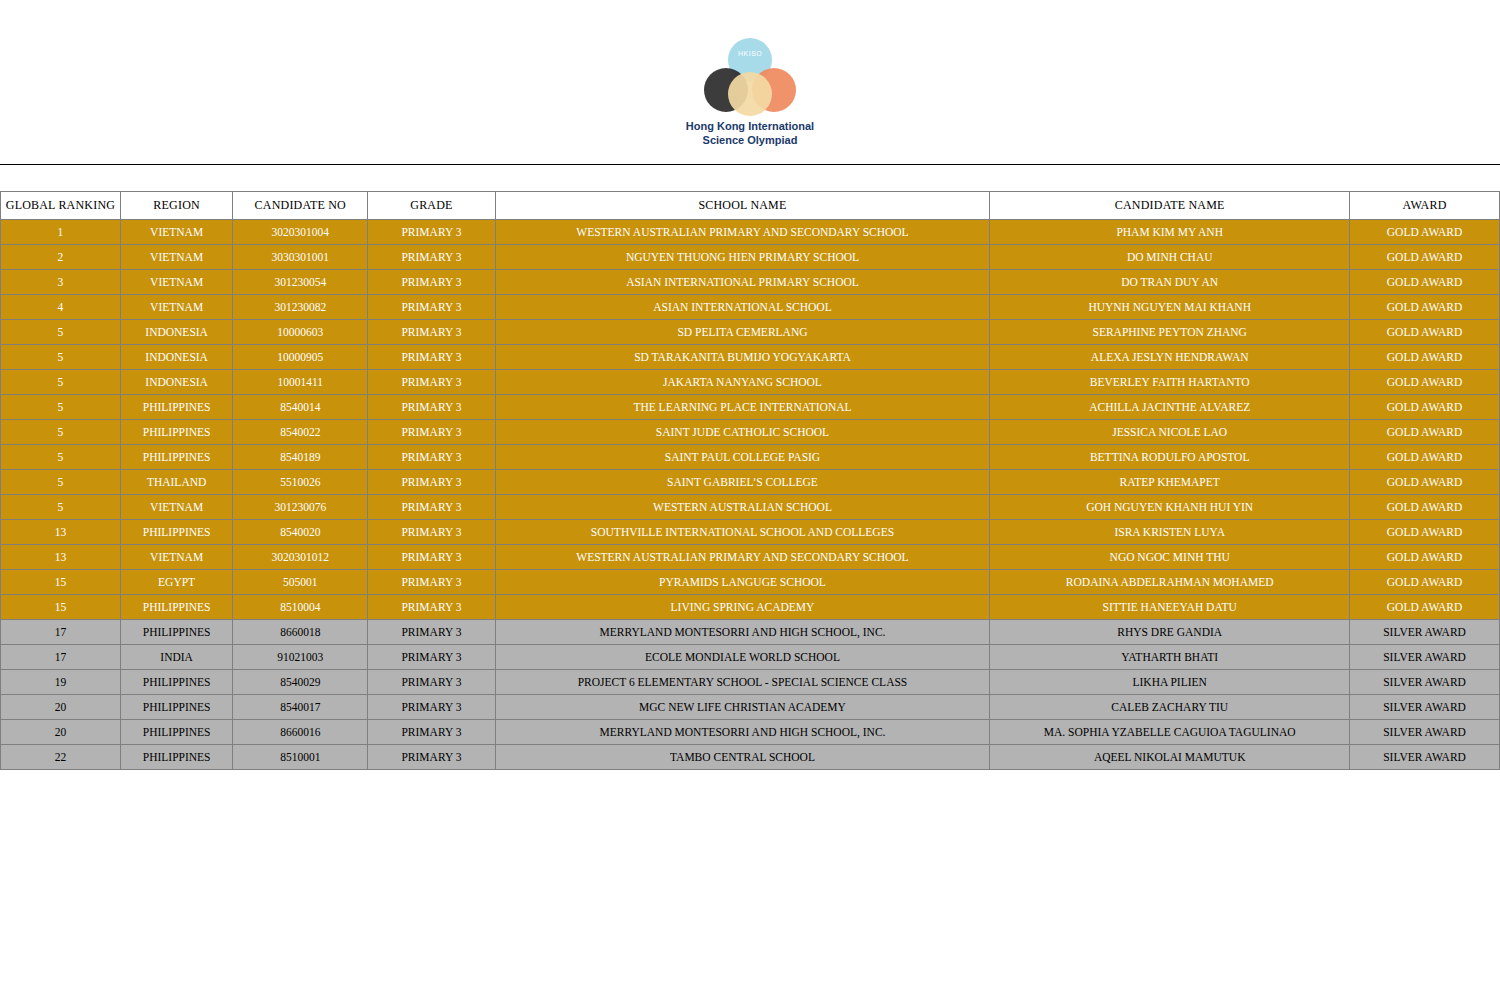HKISO
Hong Kong International
Science Olympiad
| GLOBAL RANKING | REGION | CANDIDATE NO | GRADE | SCHOOL NAME | CANDIDATE NAME | AWARD |
| --- | --- | --- | --- | --- | --- | --- |
| 1 | VIETNAM | 3020301004 | PRIMARY 3 | WESTERN AUSTRALIAN PRIMARY AND SECONDARY SCHOOL | PHAM KIM MY ANH | GOLD AWARD |
| 2 | VIETNAM | 3030301001 | PRIMARY 3 | NGUYEN THUONG HIEN PRIMARY SCHOOL | DO MINH CHAU | GOLD AWARD |
| 3 | VIETNAM | 301230054 | PRIMARY 3 | ASIAN INTERNATIONAL PRIMARY SCHOOL | DO TRAN DUY AN | GOLD AWARD |
| 4 | VIETNAM | 301230082 | PRIMARY 3 | ASIAN INTERNATIONAL SCHOOL | HUYNH NGUYEN MAI KHANH | GOLD AWARD |
| 5 | INDONESIA | 10000603 | PRIMARY 3 | SD PELITA CEMERLANG | SERAPHINE PEYTON ZHANG | GOLD AWARD |
| 5 | INDONESIA | 10000905 | PRIMARY 3 | SD TARAKANITA BUMIJO YOGYAKARTA | ALEXA JESLYN HENDRAWAN | GOLD AWARD |
| 5 | INDONESIA | 10001411 | PRIMARY 3 | JAKARTA NANYANG SCHOOL | BEVERLEY FAITH HARTANTO | GOLD AWARD |
| 5 | PHILIPPINES | 8540014 | PRIMARY 3 | THE LEARNING PLACE INTERNATIONAL | ACHILLA JACINTHE ALVAREZ | GOLD AWARD |
| 5 | PHILIPPINES | 8540022 | PRIMARY 3 | SAINT JUDE CATHOLIC SCHOOL | JESSICA NICOLE LAO | GOLD AWARD |
| 5 | PHILIPPINES | 8540189 | PRIMARY 3 | SAINT PAUL COLLEGE PASIG | BETTINA RODULFO APOSTOL | GOLD AWARD |
| 5 | THAILAND | 5510026 | PRIMARY 3 | SAINT GABRIEL’S COLLEGE | RATEP KHEMAPET | GOLD AWARD |
| 5 | VIETNAM | 301230076 | PRIMARY 3 | WESTERN AUSTRALIAN SCHOOL | GOH NGUYEN KHANH HUI YIN | GOLD AWARD |
| 13 | PHILIPPINES | 8540020 | PRIMARY 3 | SOUTHVILLE INTERNATIONAL SCHOOL AND COLLEGES | ISRA KRISTEN LUYA | GOLD AWARD |
| 13 | VIETNAM | 3020301012 | PRIMARY 3 | WESTERN AUSTRALIAN PRIMARY AND SECONDARY SCHOOL | NGO NGOC MINH THU | GOLD AWARD |
| 15 | EGYPT | 505001 | PRIMARY 3 | PYRAMIDS LANGUGE SCHOOL | RODAINA ABDELRAHMAN MOHAMED | GOLD AWARD |
| 15 | PHILIPPINES | 8510004 | PRIMARY 3 | LIVING SPRING ACADEMY | SITTIE HANEEYAH DATU | GOLD AWARD |
| 17 | PHILIPPINES | 8660018 | PRIMARY 3 | MERRYLAND MONTESORRI AND HIGH SCHOOL, INC. | RHYS DRE GANDIA | SILVER AWARD |
| 17 | INDIA | 91021003 | PRIMARY 3 | ECOLE MONDIALE WORLD SCHOOL | YATHARTH BHATI | SILVER AWARD |
| 19 | PHILIPPINES | 8540029 | PRIMARY 3 | PROJECT 6 ELEMENTARY SCHOOL - SPECIAL SCIENCE CLASS | LIKHA PILIEN | SILVER AWARD |
| 20 | PHILIPPINES | 8540017 | PRIMARY 3 | MGC NEW LIFE CHRISTIAN ACADEMY | CALEB ZACHARY TIU | SILVER AWARD |
| 20 | PHILIPPINES | 8660016 | PRIMARY 3 | MERRYLAND MONTESORRI AND HIGH SCHOOL, INC. | MA. SOPHIA YZABELLE CAGUIOA TAGULINAO | SILVER AWARD |
| 22 | PHILIPPINES | 8510001 | PRIMARY 3 | TAMBO CENTRAL SCHOOL | AQEEL NIKOLAI MAMUTUK | SILVER AWARD |